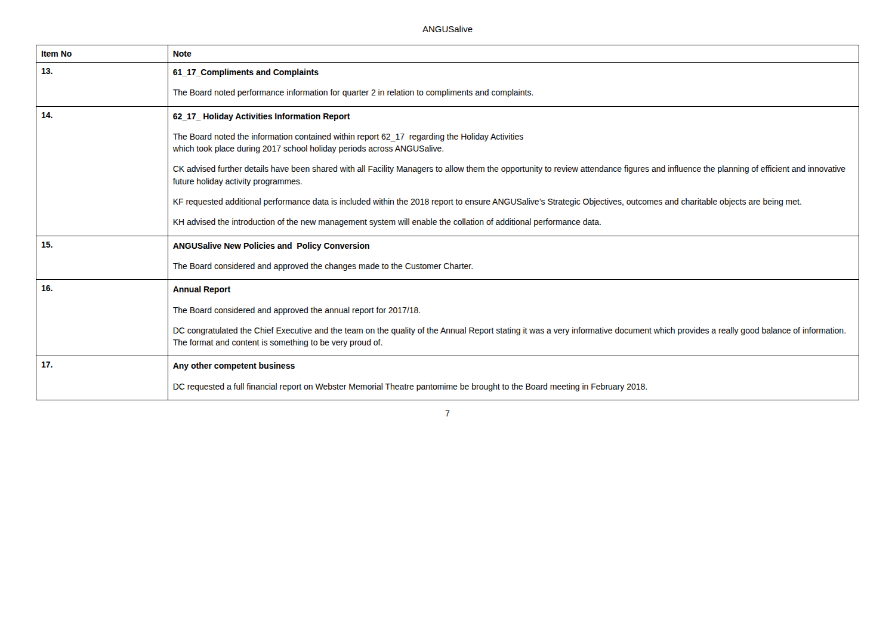ANGUSalive
| Item No | Note |
| --- | --- |
| 13. | 61_17_Compliments and Complaints The Board noted performance information for quarter 2 in relation to compliments and complaints. |
| 14. | 62_17_ Holiday Activities Information Report The Board noted the information contained within report 62_17 regarding the Holiday Activities which took place during 2017 school holiday periods across ANGUSalive. CK advised further details have been shared with all Facility Managers to allow them the opportunity to review attendance figures and influence the planning of efficient and innovative future holiday activity programmes. KF requested additional performance data is included within the 2018 report to ensure ANGUSalive’s Strategic Objectives, outcomes and charitable objects are being met. KH advised the introduction of the new management system will enable the collation of additional performance data. |
| 15. | ANGUSalive New Policies and Policy Conversion The Board considered and approved the changes made to the Customer Charter. |
| 16. | Annual Report The Board considered and approved the annual report for 2017/18. DC congratulated the Chief Executive and the team on the quality of the Annual Report stating it was a very informative document which provides a really good balance of information. The format and content is something to be very proud of. |
| 17. | Any other competent business DC requested a full financial report on Webster Memorial Theatre pantomime be brought to the Board meeting in February 2018. |
7